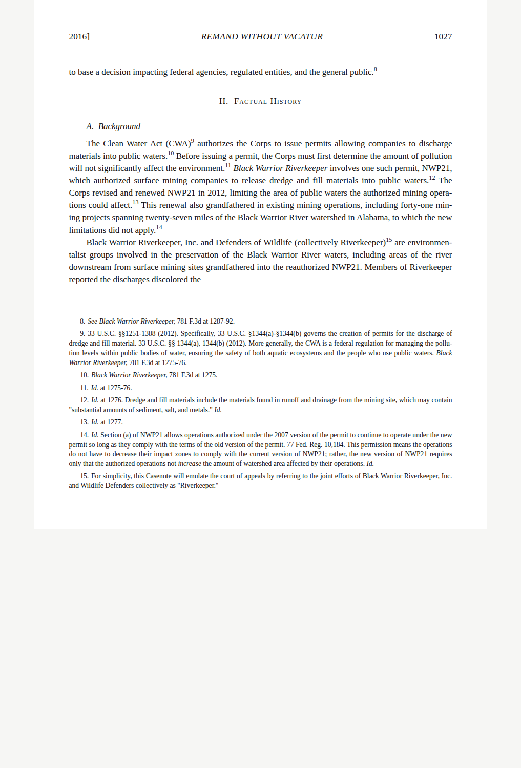2016] REMAND WITHOUT VACATUR 1027
to base a decision impacting federal agencies, regulated entities, and the general public.8
II. Factual History
A. Background
The Clean Water Act (CWA)9 authorizes the Corps to issue permits allowing companies to discharge materials into public waters.10 Before issuing a permit, the Corps must first determine the amount of pollution will not significantly affect the environment.11 Black Warrior Riverkeeper involves one such permit, NWP21, which authorized surface mining companies to release dredge and fill materials into public waters.12 The Corps revised and renewed NWP21 in 2012, limiting the area of public waters the authorized mining operations could affect.13 This renewal also grandfathered in existing mining operations, including forty-one mining projects spanning twenty-seven miles of the Black Warrior River watershed in Alabama, to which the new limitations did not apply.14
Black Warrior Riverkeeper, Inc. and Defenders of Wildlife (collectively Riverkeeper)15 are environmentalist groups involved in the preservation of the Black Warrior River waters, including areas of the river downstream from surface mining sites grandfathered into the reauthorized NWP21. Members of Riverkeeper reported the discharges discolored the
8. See Black Warrior Riverkeeper, 781 F.3d at 1287-92.
9. 33 U.S.C. §§1251-1388 (2012). Specifically, 33 U.S.C. §1344(a)-§1344(b) governs the creation of permits for the discharge of dredge and fill material. 33 U.S.C. §§ 1344(a), 1344(b) (2012). More generally, the CWA is a federal regulation for managing the pollution levels within public bodies of water, ensuring the safety of both aquatic ecosystems and the people who use public waters. Black Warrior Riverkeeper, 781 F.3d at 1275-76.
10. Black Warrior Riverkeeper, 781 F.3d at 1275.
11. Id. at 1275-76.
12. Id. at 1276. Dredge and fill materials include the materials found in runoff and drainage from the mining site, which may contain "substantial amounts of sediment, salt, and metals." Id.
13. Id. at 1277.
14. Id. Section (a) of NWP21 allows operations authorized under the 2007 version of the permit to continue to operate under the new permit so long as they comply with the terms of the old version of the permit. 77 Fed. Reg. 10,184. This permission means the operations do not have to decrease their impact zones to comply with the current version of NWP21; rather, the new version of NWP21 requires only that the authorized operations not increase the amount of watershed area affected by their operations. Id.
15. For simplicity, this Casenote will emulate the court of appeals by referring to the joint efforts of Black Warrior Riverkeeper, Inc. and Wildlife Defenders collectively as "Riverkeeper."